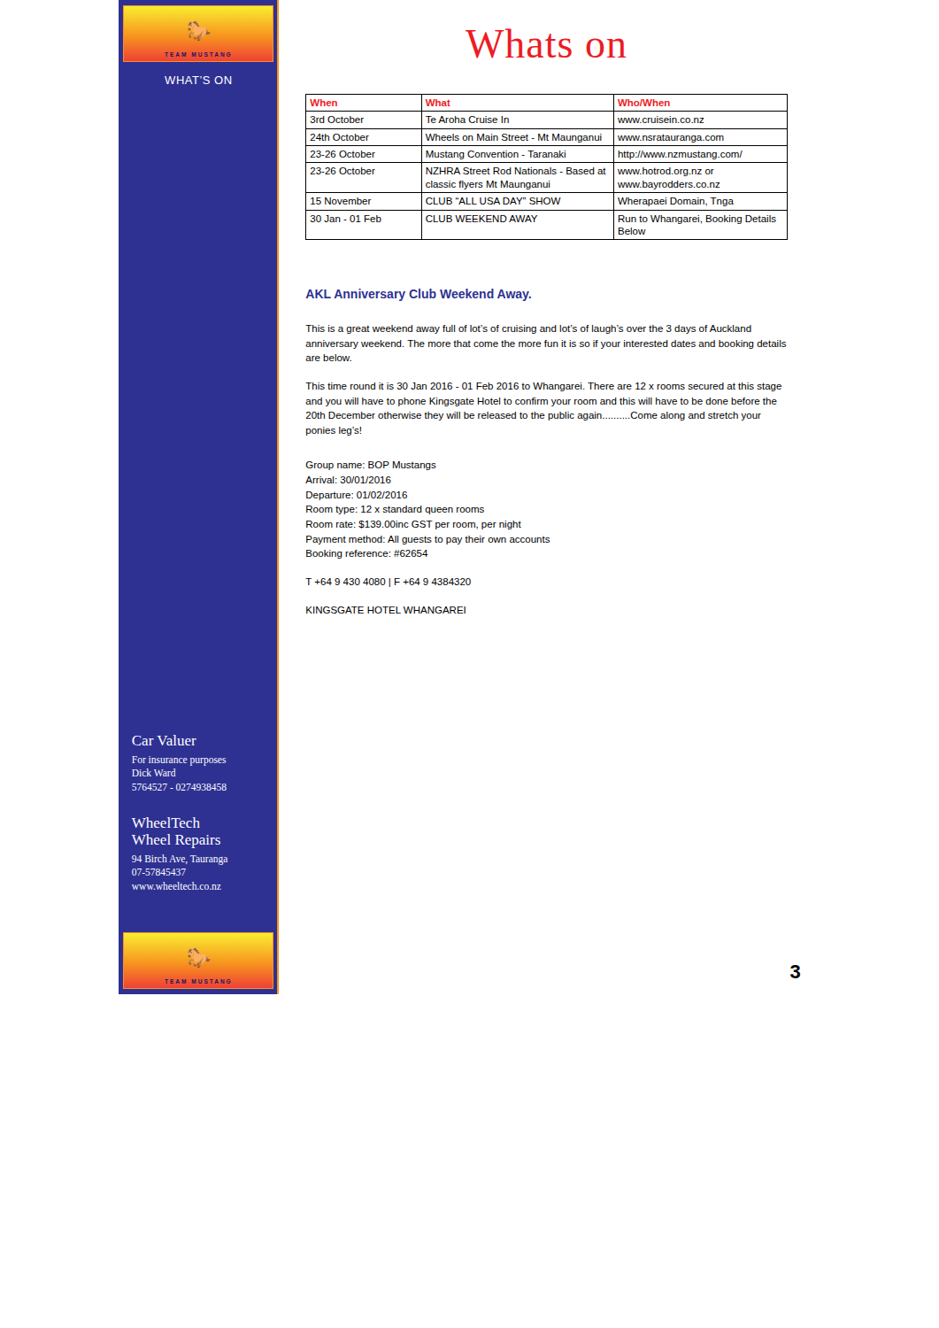🐎
TEAM MUSTANG
WHAT’S ON
Car Valuer
For insurance purposes
Dick Ward
5764527 - 0274938458
WheelTech
Wheel Repairs
94 Birch Ave, Tauranga
07-57845437
www.wheeltech.co.nz
🐎
TEAM MUSTANG
Whats on
| When | What | Who/When |
| --- | --- | --- |
| 3rd October | Te Aroha Cruise In | www.cruisein.co.nz |
| 24th October | Wheels on Main Street - Mt Maunganui | www.nsratauranga.com |
| 23-26 October | Mustang Convention - Taranaki | http://www.nzmustang.com/ |
| 23-26 October | NZHRA Street Rod Nationals - Based at classic flyers Mt Maunganui | www.hotrod.org.nz or www.bayrodders.co.nz |
| 15 November | CLUB “ALL USA DAY” SHOW | Wherapaei Domain, Tnga |
| 30 Jan - 01 Feb | CLUB WEEKEND AWAY | Run to Whangarei, Booking Details Below |
AKL Anniversary Club Weekend Away.
This is a great weekend away full of lot’s of cruising and lot’s of laugh’s over the 3 days of Auckland anniversary weekend. The more that come the more fun it is so if your interested dates and booking details are below.
This time round it is 30 Jan 2016 - 01 Feb 2016 to Whangarei. There are 12 x rooms secured at this stage and you will have to phone Kingsgate Hotel to confirm your room and this will have to be done before the 20th December otherwise they will be released to the public again..........Come along and stretch your ponies leg’s!
Group name: BOP Mustangs
Arrival: 30/01/2016
Departure: 01/02/2016
Room type: 12 x standard queen rooms
Room rate: $139.00inc GST per room, per night
Payment method: All guests to pay their own accounts
Booking reference: #62654
T +64 9 430 4080 | F +64 9 4384320
KINGSGATE HOTEL WHANGAREI
3